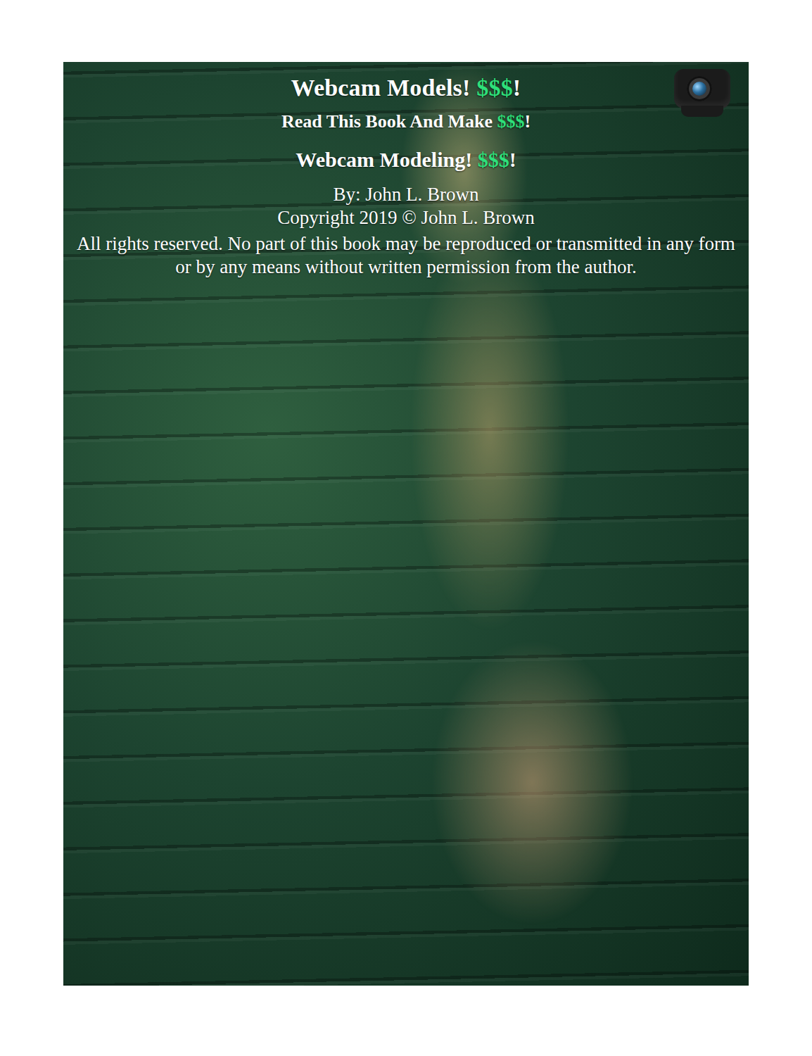Webcam Models! $$$!
Read This Book And Make $$$!
Webcam Modeling! $$$!
By: John L. Brown
Copyright 2019 © John L. Brown
All rights reserved. No part of this book may be reproduced or transmitted in any form or by any means without written permission from the author.